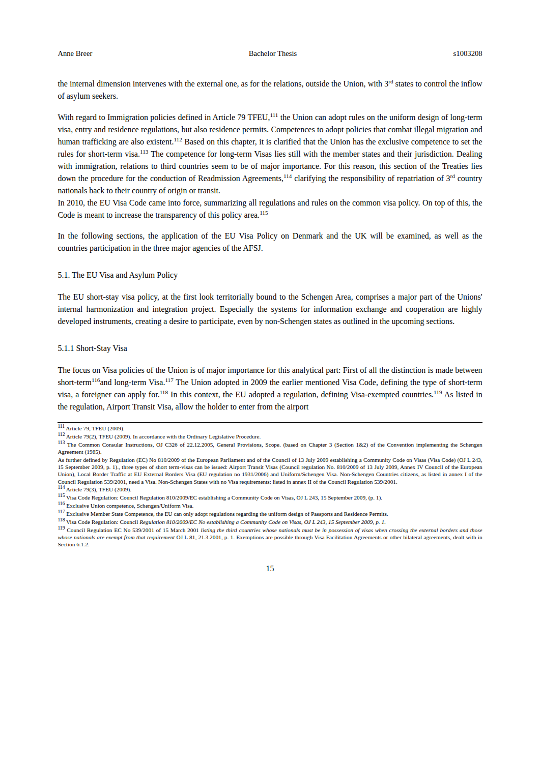Anne Breer Bachelor Thesis s1003208
the internal dimension intervenes with the external one, as for the relations, outside the Union, with 3rd states to control the inflow of asylum seekers.
With regard to Immigration policies defined in Article 79 TFEU,111 the Union can adopt rules on the uniform design of long-term visa, entry and residence regulations, but also residence permits. Competences to adopt policies that combat illegal migration and human trafficking are also existent.112 Based on this chapter, it is clarified that the Union has the exclusive competence to set the rules for short-term visa.113 The competence for long-term Visas lies still with the member states and their jurisdiction. Dealing with immigration, relations to third countries seem to be of major importance. For this reason, this section of the Treaties lies down the procedure for the conduction of Readmission Agreements,114 clarifying the responsibility of repatriation of 3rd country nationals back to their country of origin or transit.
In 2010, the EU Visa Code came into force, summarizing all regulations and rules on the common visa policy. On top of this, the Code is meant to increase the transparency of this policy area.115
In the following sections, the application of the EU Visa Policy on Denmark and the UK will be examined, as well as the countries participation in the three major agencies of the AFSJ.
5.1. The EU Visa and Asylum Policy
The EU short-stay visa policy, at the first look territorially bound to the Schengen Area, comprises a major part of the Unions' internal harmonization and integration project. Especially the systems for information exchange and cooperation are highly developed instruments, creating a desire to participate, even by non-Schengen states as outlined in the upcoming sections.
5.1.1 Short-Stay Visa
The focus on Visa policies of the Union is of major importance for this analytical part: First of all the distinction is made between short-term116and long-term Visa.117 The Union adopted in 2009 the earlier mentioned Visa Code, defining the type of short-term visa, a foreigner can apply for.118 In this context, the EU adopted a regulation, defining Visa-exempted countries.119 As listed in the regulation, Airport Transit Visa, allow the holder to enter from the airport
111 Article 79, TFEU (2009).
112 Article 79(2), TFEU (2009). In accordance with the Ordinary Legislative Procedure.
113 The Common Consular Instructions, OJ C326 of 22.12.2005, General Provisions, Scope. (based on Chapter 3 (Section 1&2) of the Convention implementing the Schengen Agreement (1985).
As further defined by Regulation (EC) No 810/2009 of the European Parliament and of the Council of 13 July 2009 establishing a Community Code on Visas (Visa Code) (OJ L 243, 15 September 2009, p. 1)., three types of short term-visas can be issued: Airport Transit Visas (Council regulation No. 810/2009 of 13 July 2009, Annex IV Council of the European Union), Local Border Traffic at EU External Borders Visa (EU regulation no 1931/2006) and Uniform/Schengen Visa. Non-Schengen Countries citizens, as listed in annex I of the Council Regulation 539/2001, need a Visa. Non-Schengen States with no Visa requirements: listed in annex II of the Council Regulation 539/2001.
114 Article 79(3), TFEU (2009).
115 Visa Code Regulation: Council Regulation 810/2009/EC establishing a Community Code on Visas, OJ L 243, 15 September 2009, (p. 1).
116 Exclusive Union competence, Schengen/Uniform Visa.
117 Exclusive Member State Competence, the EU can only adopt regulations regarding the uniform design of Passports and Residence Permits.
118 Visa Code Regulation: Council Regulation 810/2009/EC No establishing a Community Code on Visas, OJ L 243, 15 September 2009, p. 1.
119 Council Regulation EC No 539/2001 of 15 March 2001 listing the third countries whose nationals must be in possession of visas when crossing the external borders and those whose nationals are exempt from that requirement OJ L 81, 21.3.2001, p. 1. Exemptions are possible through Visa Facilitation Agreements or other bilateral agreements, dealt with in Section 6.1.2.
15